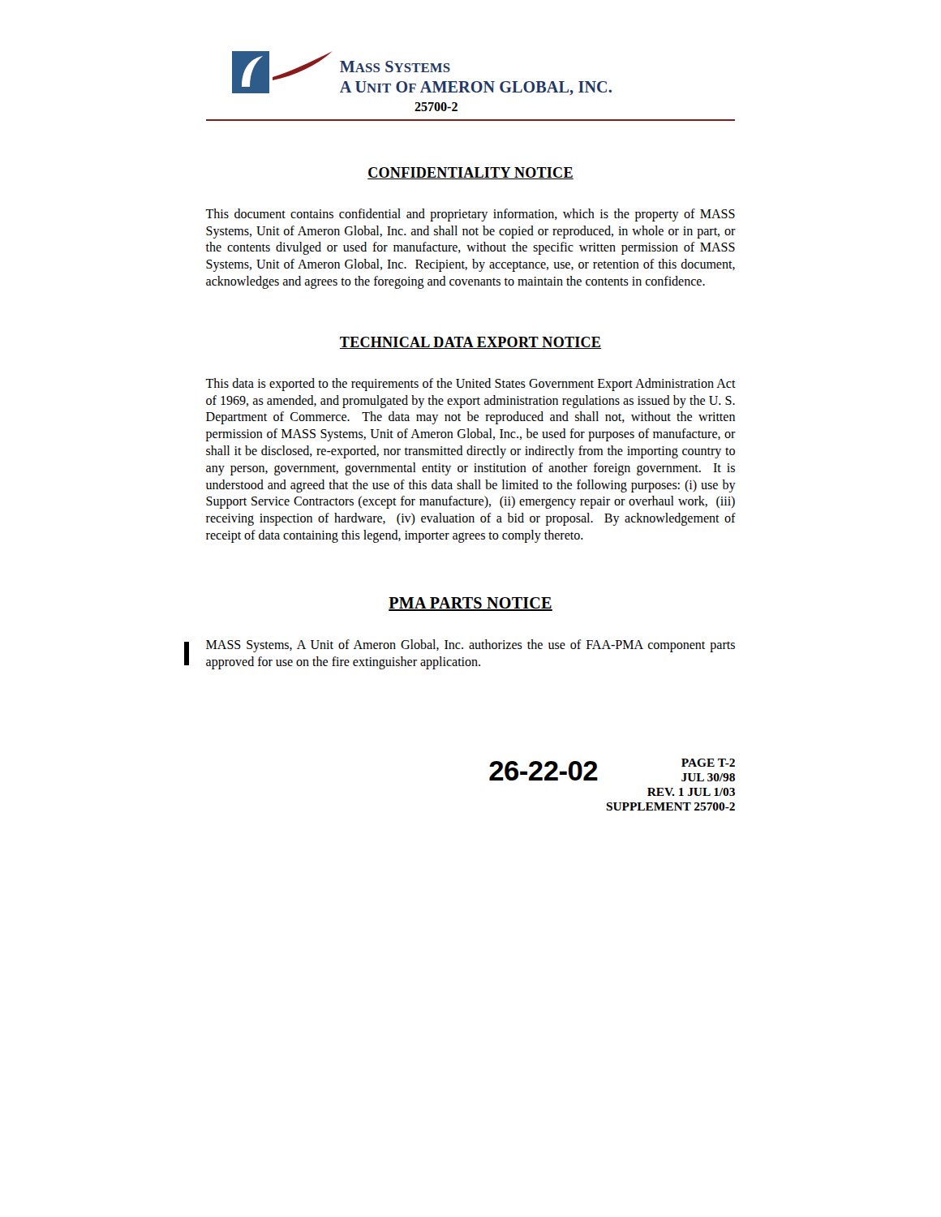MASS SYSTEMS
A UNIT OF AMERON GLOBAL, INC.
25700-2
CONFIDENTIALITY NOTICE
This document contains confidential and proprietary information, which is the property of MASS Systems, Unit of Ameron Global, Inc. and shall not be copied or reproduced, in whole or in part, or the contents divulged or used for manufacture, without the specific written permission of MASS Systems, Unit of Ameron Global, Inc. Recipient, by acceptance, use, or retention of this document, acknowledges and agrees to the foregoing and covenants to maintain the contents in confidence.
TECHNICAL DATA EXPORT NOTICE
This data is exported to the requirements of the United States Government Export Administration Act of 1969, as amended, and promulgated by the export administration regulations as issued by the U. S. Department of Commerce. The data may not be reproduced and shall not, without the written permission of MASS Systems, Unit of Ameron Global, Inc., be used for purposes of manufacture, or shall it be disclosed, re-exported, nor transmitted directly or indirectly from the importing country to any person, government, governmental entity or institution of another foreign government. It is understood and agreed that the use of this data shall be limited to the following purposes: (i) use by Support Service Contractors (except for manufacture), (ii) emergency repair or overhaul work, (iii) receiving inspection of hardware, (iv) evaluation of a bid or proposal. By acknowledgement of receipt of data containing this legend, importer agrees to comply thereto.
PMA PARTS NOTICE
MASS Systems, A Unit of Ameron Global, Inc. authorizes the use of FAA-PMA component parts approved for use on the fire extinguisher application.
26-22-02
PAGE T-2
JUL 30/98
REV. 1 JUL 1/03
SUPPLEMENT 25700-2